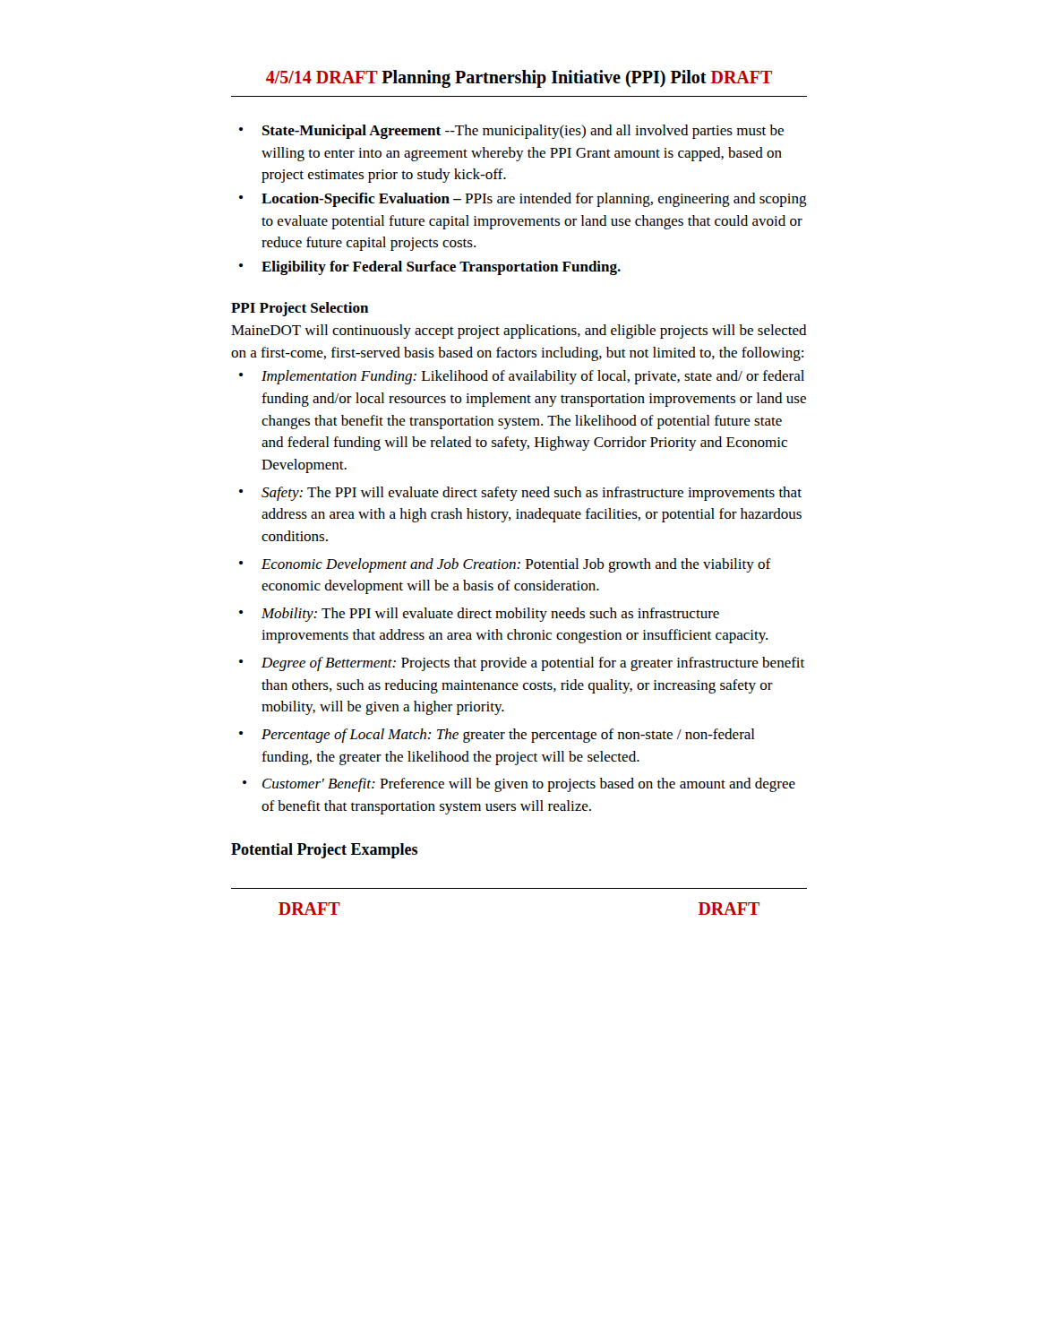4/5/14 DRAFT Planning Partnership Initiative (PPI) Pilot DRAFT
State-Municipal Agreement --The municipality(ies) and all involved parties must be willing to enter into an agreement whereby the PPI Grant amount is capped, based on project estimates prior to study kick-off.
Location-Specific Evaluation – PPIs are intended for planning, engineering and scoping to evaluate potential future capital improvements or land use changes that could avoid or reduce future capital projects costs.
Eligibility for Federal Surface Transportation Funding.
PPI Project Selection
MaineDOT will continuously accept project applications, and eligible projects will be selected on a first-come, first-served basis based on factors including, but not limited to, the following:
Implementation Funding: Likelihood of availability of local, private, state and/ or federal funding and/or local resources to implement any transportation improvements or land use changes that benefit the transportation system. The likelihood of potential future state and federal funding will be related to safety, Highway Corridor Priority and Economic Development.
Safety: The PPI will evaluate direct safety need such as infrastructure improvements that address an area with a high crash history, inadequate facilities, or potential for hazardous conditions.
Economic Development and Job Creation: Potential Job growth and the viability of economic development will be a basis of consideration.
Mobility: The PPI will evaluate direct mobility needs such as infrastructure improvements that address an area with chronic congestion or insufficient capacity.
Degree of Betterment: Projects that provide a potential for a greater infrastructure benefit than others, such as reducing maintenance costs, ride quality, or increasing safety or mobility, will be given a higher priority.
Percentage of Local Match: The greater the percentage of non-state / non-federal funding, the greater the likelihood the project will be selected.
Customer' Benefit: Preference will be given to projects based on the amount and degree of benefit that transportation system users will realize.
Potential Project Examples
DRAFT DRAFT